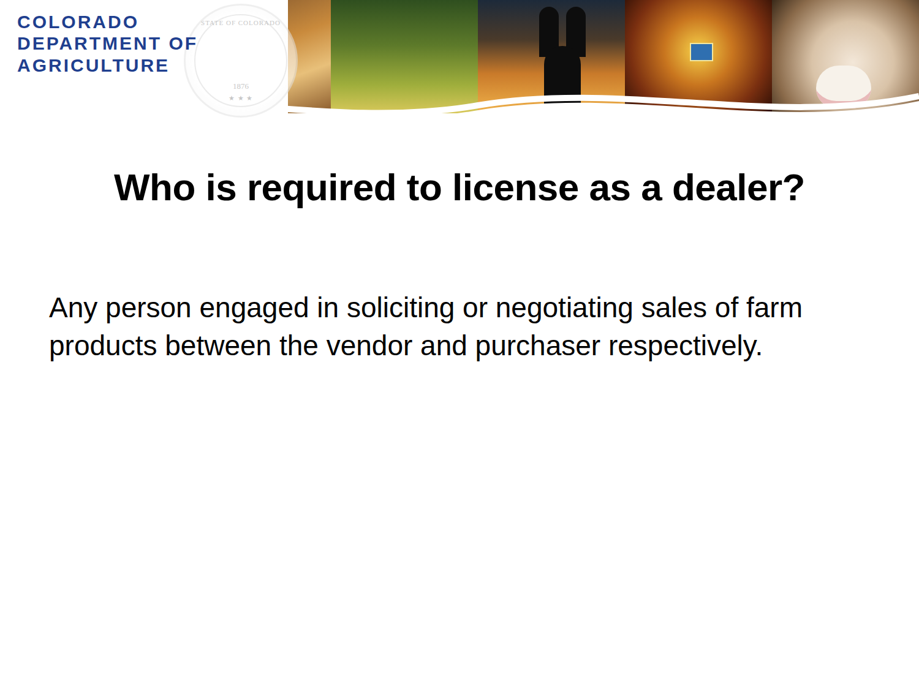STATE OF COLORADO
1876
★ ★ ★
COLORADO
DEPARTMENT OF
AGRICULTURE
Who is required to license as a dealer?
Any person engaged in soliciting or negotiating sales of farm products between the vendor and purchaser respectively.